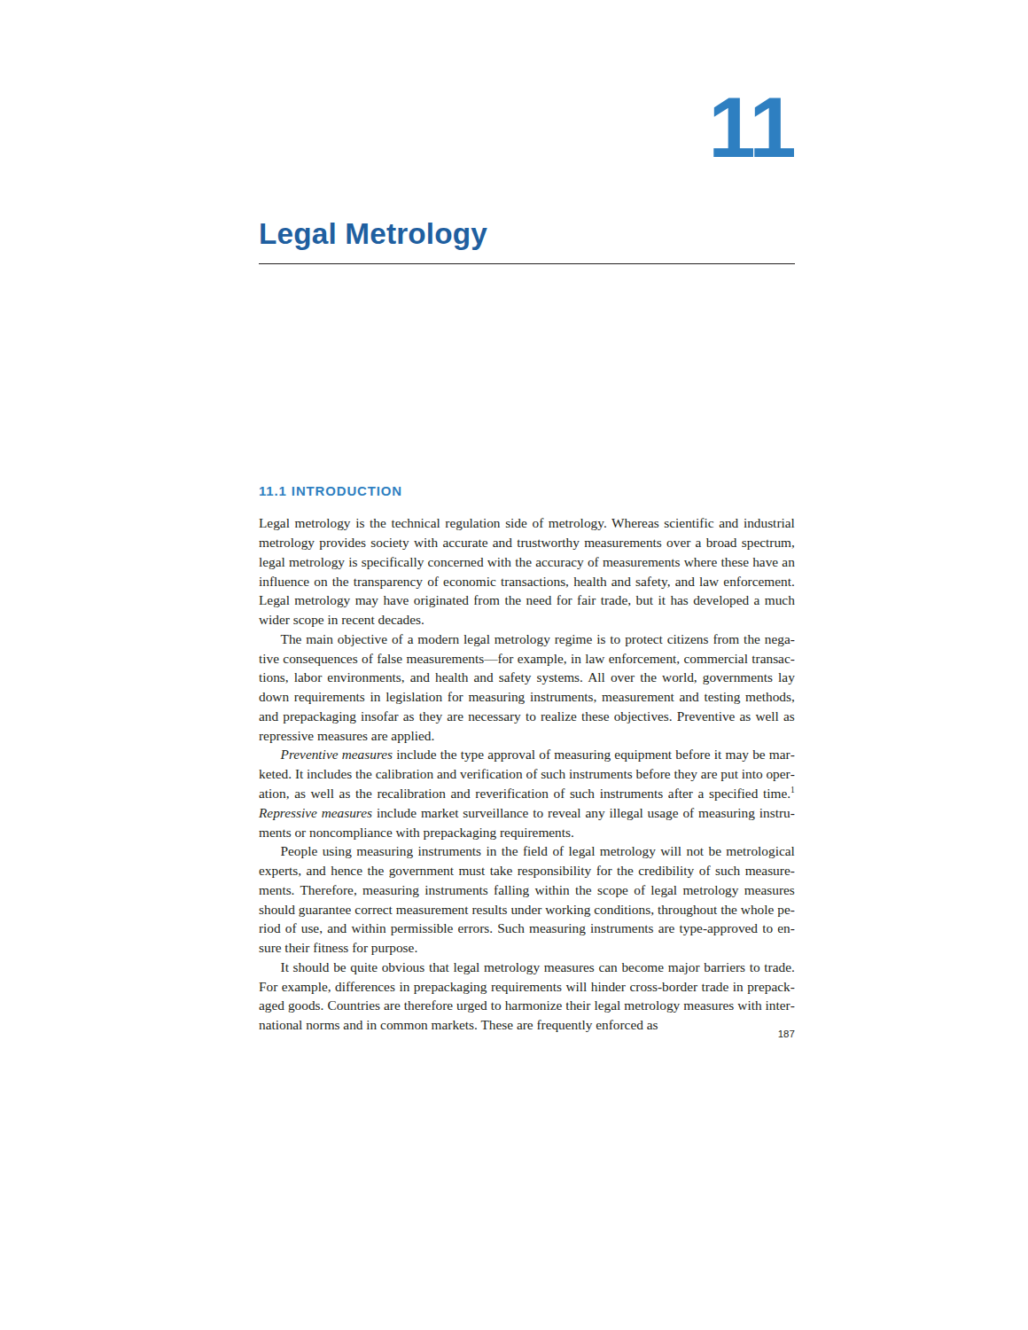11
Legal Metrology
11.1 INTRODUCTION
Legal metrology is the technical regulation side of metrology. Whereas scientific and industrial metrology provides society with accurate and trustworthy measurements over a broad spectrum, legal metrology is specifically concerned with the accuracy of measurements where these have an influence on the transparency of economic transactions, health and safety, and law enforcement. Legal metrology may have originated from the need for fair trade, but it has developed a much wider scope in recent decades.
The main objective of a modern legal metrology regime is to protect citizens from the negative consequences of false measurements—for example, in law enforcement, commercial transactions, labor environments, and health and safety systems. All over the world, governments lay down requirements in legislation for measuring instruments, measurement and testing methods, and prepackaging insofar as they are necessary to realize these objectives. Preventive as well as repressive measures are applied.
Preventive measures include the type approval of measuring equipment before it may be marketed. It includes the calibration and verification of such instruments before they are put into operation, as well as the recalibration and reverification of such instruments after a specified time.1 Repressive measures include market surveillance to reveal any illegal usage of measuring instruments or noncompliance with prepackaging requirements.
People using measuring instruments in the field of legal metrology will not be metrological experts, and hence the government must take responsibility for the credibility of such measurements. Therefore, measuring instruments falling within the scope of legal metrology measures should guarantee correct measurement results under working conditions, throughout the whole period of use, and within permissible errors. Such measuring instruments are type-approved to ensure their fitness for purpose.
It should be quite obvious that legal metrology measures can become major barriers to trade. For example, differences in prepackaging requirements will hinder cross-border trade in prepackaged goods. Countries are therefore urged to harmonize their legal metrology measures with international norms and in common markets. These are frequently enforced as
187